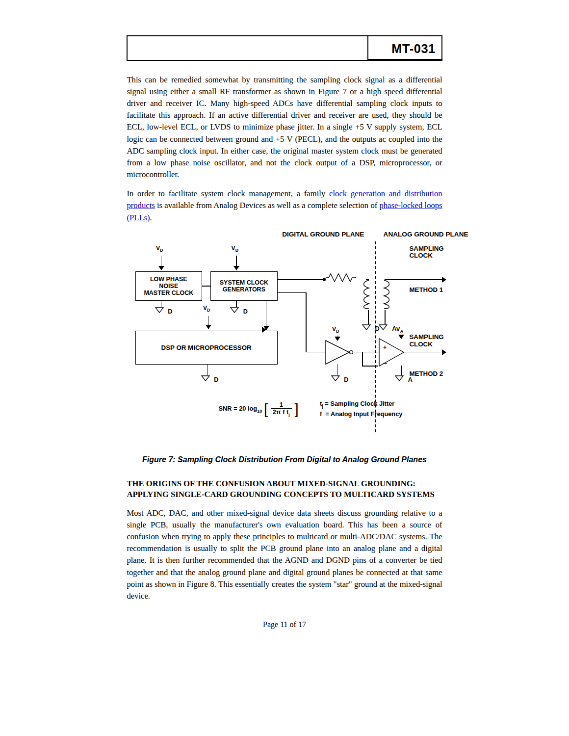MT-031
This can be remedied somewhat by transmitting the sampling clock signal as a differential signal using either a small RF transformer as shown in Figure 7 or a high speed differential driver and receiver IC. Many high-speed ADCs have differential sampling clock inputs to facilitate this approach. If an active differential driver and receiver are used, they should be ECL, low-level ECL, or LVDS to minimize phase jitter. In a single +5 V supply system, ECL logic can be connected between ground and +5 V (PECL), and the outputs ac coupled into the ADC sampling clock input. In either case, the original master system clock must be generated from a low phase noise oscillator, and not the clock output of a DSP, microprocessor, or microcontroller.
In order to facilitate system clock management, a family clock generation and distribution products is available from Analog Devices as well as a complete selection of phase-locked loops (PLLs).
DIGITAL GROUND PLANE
ANALOG GROUND PLANE
VD
VD
LOW PHASE
NOISE
MASTER CLOCK
SYSTEM CLOCK
GENERATORS
D
D
VD
DSP OR MICROPROCESSOR
D
D
A
SAMPLING
CLOCK
METHOD 1
VD
D
+
–
VA
A
SAMPLING
CLOCK
METHOD 2
SNR = 20 log10 [ 12π f tj ]
tj = Sampling Clock Jitter
f = Analog Input Frequency
Figure 7: Sampling Clock Distribution From Digital to Analog Ground Planes
THE ORIGINS OF THE CONFUSION ABOUT MIXED-SIGNAL GROUNDING:
APPLYING SINGLE-CARD GROUNDING CONCEPTS TO MULTICARD SYSTEMS
Most ADC, DAC, and other mixed-signal device data sheets discuss grounding relative to a single PCB, usually the manufacturer's own evaluation board. This has been a source of confusion when trying to apply these principles to multicard or multi-ADC/DAC systems. The recommendation is usually to split the PCB ground plane into an analog plane and a digital plane. It is then further recommended that the AGND and DGND pins of a converter be tied together and that the analog ground plane and digital ground planes be connected at that same point as shown in Figure 8. This essentially creates the system "star" ground at the mixed-signal device.
Page 11 of 17